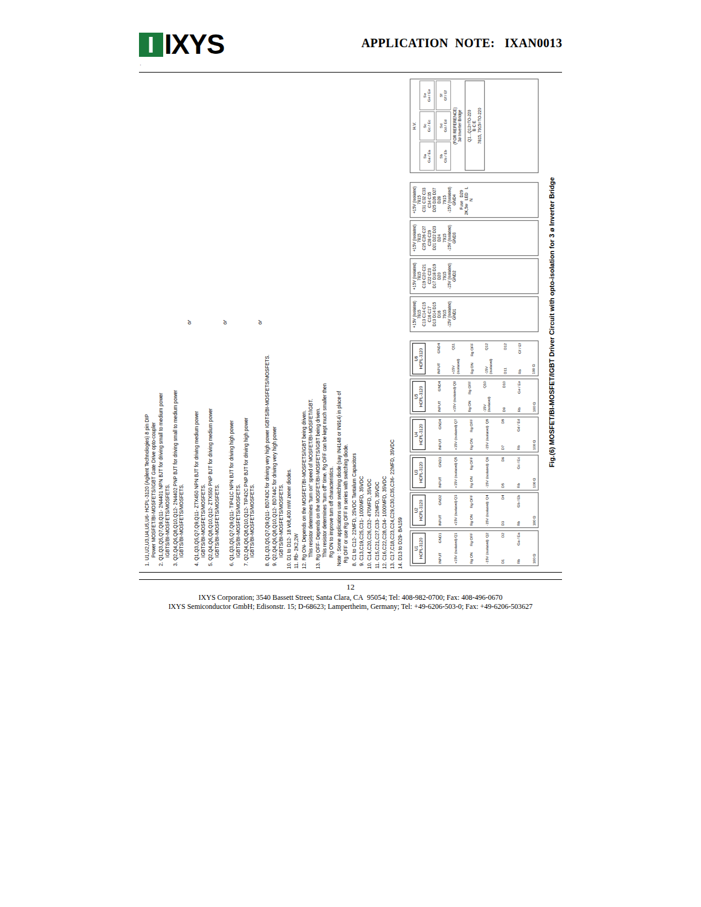IXYS
APPLICATION NOTE: IXAN0013
.
U1,U2,U3,U4,U5,U6- HCPL-3120 (Agilent Technologies) 8 pin DIP Power MOSFET/BI-MOSFETS/IGBT Gate Drive opto-coupler
Q1,Q3,Q5,Q7,Q9,Q11- 2N4401 NPN BJT for driving small to medium power IGBTS/BI-MOSFETS/MOSFETS.
Q2,Q4,Q6,Q8,Q10,Q12- 2N4402 PNP BJT for driving small to medium power IGBTS/BI-MOSFETS/MOSFETS.
or
Q1,Q3,Q5,Q7,Q9,Q11- ZTX450 NPN BJT for driving medium power IGBTS/BI-MOSFETS/MOSFETS.
Q2,Q4,Q6,Q8,Q10,Q12- ZTX550 PNP BJT for driving medium power IGBTS/BI-MOSFETS/MOSFETS.
or
Q1,Q3,Q5,Q7,Q9,Q11- TIP41C NPN BJT for driving high power IGBTS/BI-MOSFETS/MOSFETS.
Q2,Q4,Q6,Q8,Q10,Q12- TIP42C PNP BJT for driving high power IGBTS/BI-MOSFETS/MOSFETS.
or
Q1,Q3,Q5,Q7,Q9,Q11- BD743C for driving very high power IGBTS/BI-MOSFETS/MOSFETS.
Q2,Q4,Q6,Q8,Q10,Q12- BD744C for driving very high power IGBTS/BI-MOSFETS/MOSFETS.
D1 to D12- 18 Volt,400 mW zener diodes.
Rb- 2K2,2W
Rg ON- Depends on the MOSFET/BI-MOSFETS/IGBT being driven. This resistor determines "turn on" speed of MOSFET/BI-MOSFET/IGBT.
Rg OFF- Depends on the MOSFET/BI-MOSFETS/IGBT being driven. This resistor determines "turn off" time. Rg OFF can be kept much smaller then Rg ON to improve turn off characteristics.
Note : Some applications use switching diode (say IN4148 or IN914) in place of Rg OFF or use Rg OFF in series with switching diode.
C1 to C12- 22MFD, 25VDC Tantalum Capacitors
C13,C19,C25,C31- 1000MFD, 35VDC
C14,C20,C26,C32- 470MFD, 35VDC
C15,C21,C27,C33- 22MFD, 35VDC
C16,C22,C28,C34- 1000MFD, 35VDC
C17,C18,C23,C24,C29,C30,C35,C36- 22MFD, 35VDC
D13 to D29- BA159
U1
HCPL-3120
INPUT GND1
+15V (isolated) Q1
Rg ON Rg OFF
-15V (isolated) Q2
D1 D2
Rb Ga / Ea
100 Ω
U2
HCPL-3120
INPUT GND2
+15V (isolated) Q3
Rg ON Rg OFF
-15V (isolated) Q4
D3 D4
Rb Gb / Eb
100 Ω
U3
HCPL-3120
INPUT GND3
+15V (isolated) Q5
Rg ON Rg OFF
-15V (isolated) Q6
D5 D6
Rb Gc / Ec
100 Ω
U4
HCPL-3120
INPUT GND4
+15V (isolated) Q7
Rg ON Rg OFF
-15V (isolated) Q8
D7 D8
Rb Gd / Ed
100 Ω
U5
HCPL-3120
INPUT GND4
+15V (isolated) Q9
Rg ON Rg OFF
-15V (isolated) Q10
D9 D10
Rb Ge / Ee
100 Ω
U6
HCPL-3120
INPUT GND4
+15V (isolated) Q11
Rg ON Rg OFF
-15V (isolated) Q12
D11 D12
Rb Gf / Ef
100 Ω
+15V (isolated)
7815
C13 C14 C15 C16 C17
D13 D14 D15 D16
7915
-15V (isolated)
GND1
+15V (isolated)
7815
C19 C20 C21 C22 C23
D17 D18 D19 D20
7915
-15V (isolated)
GND2
+15V (isolated)
7815
C25 C26 C27 C28 C29
D21 D22 D23 D24
7915
-15V (isolated)
GND3
+15V (isolated)
7815
C31 C32 C33 C34 C35
D25 D26 D27 D28
7915
-15V (isolated)
GND4
Fuse D29 2K,5w LED L N
H.V.
Sa
Ga / Ea
Sc
Gc / Ec
Se
Ge / Ee
Sb
Gb / Eb
Sd
Gd / Ed
Sf
Gf / Ef
(FOR REFERENCE)
3ø Inverter Bridge
Q1...Q12=TO-220
B C E
7815, 7915=TO-220
Fig.(6) MOSFET/BI-MOSFET/IGBT Driver Circuit with opto-isolation for 3 ø Inverter Bridge
12
IXYS Corporation; 3540 Bassett Street; Santa Clara, CA 95054; Tel: 408-982-0700; Fax: 408-496-0670
IXYS Semiconductor GmbH; Edisonstr. 15; D-68623; Lampertheim, Germany; Tel: +49-6206-503-0; Fax: +49-6206-503627